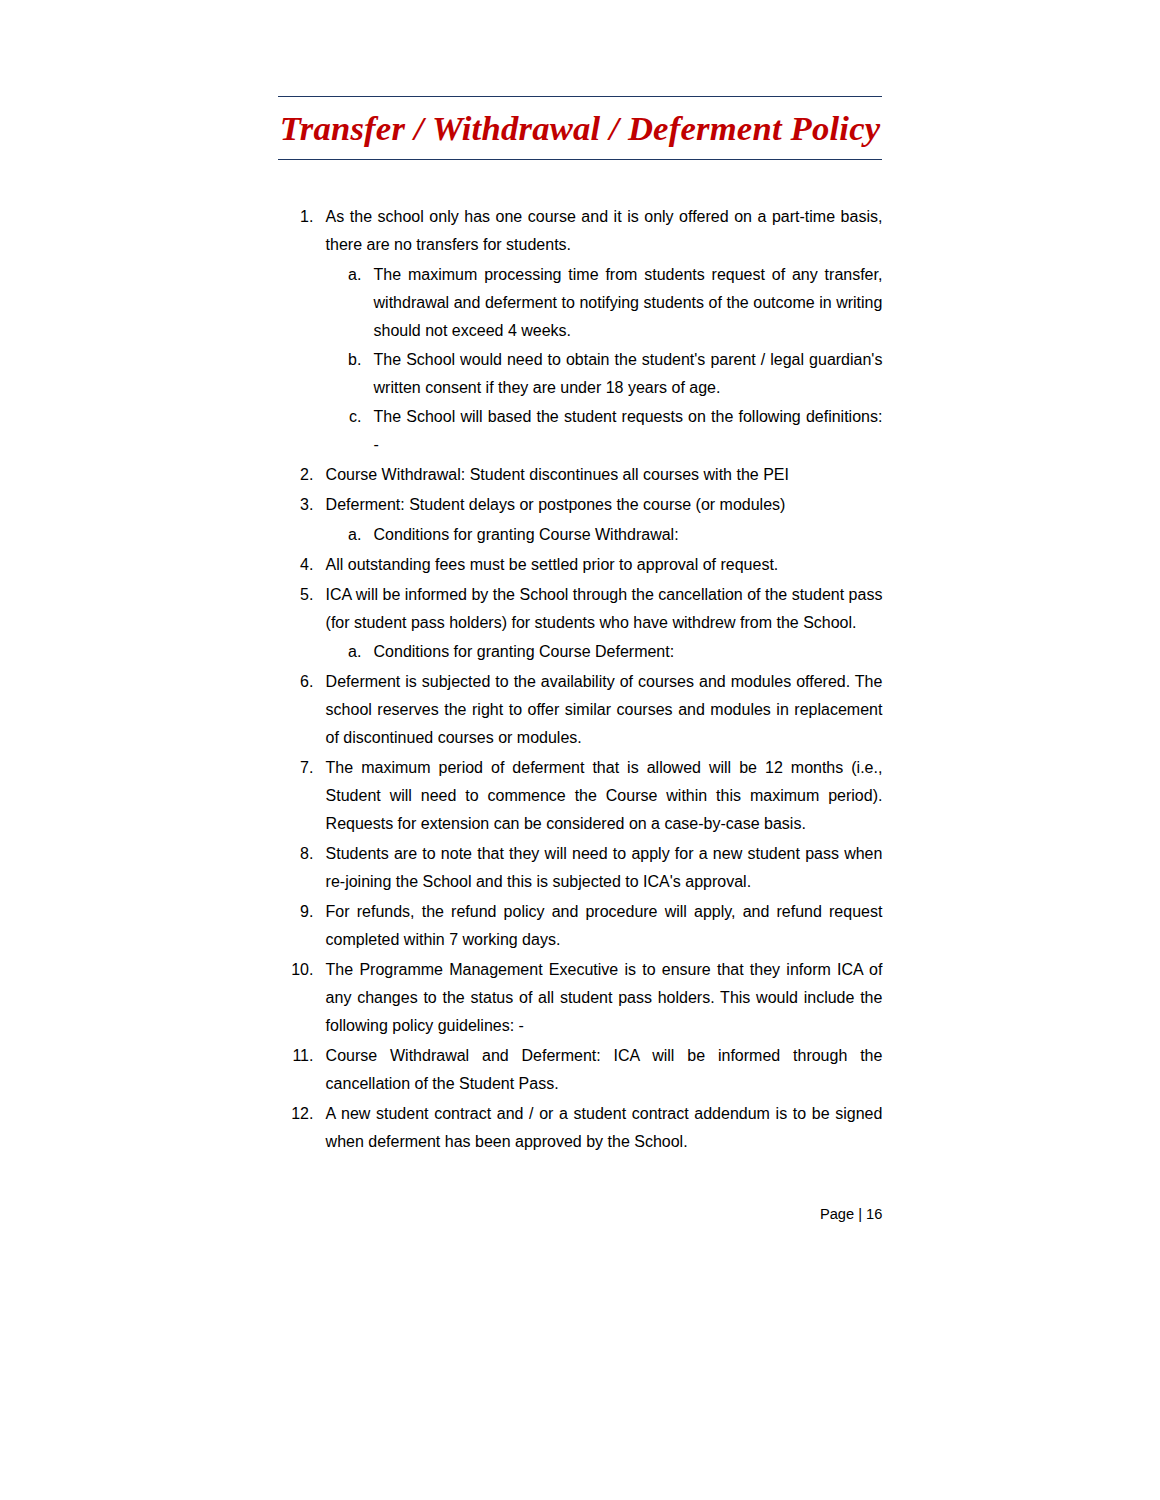Transfer / Withdrawal / Deferment Policy
As the school only has one course and it is only offered on a part-time basis, there are no transfers for students.
The maximum processing time from students request of any transfer, withdrawal and deferment to notifying students of the outcome in writing should not exceed 4 weeks.
The School would need to obtain the student's parent / legal guardian's written consent if they are under 18 years of age.
The School will based the student requests on the following definitions: -
Course Withdrawal: Student discontinues all courses with the PEI
Deferment: Student delays or postpones the course (or modules)
Conditions for granting Course Withdrawal:
All outstanding fees must be settled prior to approval of request.
ICA will be informed by the School through the cancellation of the student pass (for student pass holders) for students who have withdrew from the School.
Conditions for granting Course Deferment:
Deferment is subjected to the availability of courses and modules offered. The school reserves the right to offer similar courses and modules in replacement of discontinued courses or modules.
The maximum period of deferment that is allowed will be 12 months (i.e., Student will need to commence the Course within this maximum period). Requests for extension can be considered on a case-by-case basis.
Students are to note that they will need to apply for a new student pass when re-joining the School and this is subjected to ICA's approval.
For refunds, the refund policy and procedure will apply, and refund request completed within 7 working days.
The Programme Management Executive is to ensure that they inform ICA of any changes to the status of all student pass holders. This would include the following policy guidelines: -
Course Withdrawal and Deferment: ICA will be informed through the cancellation of the Student Pass.
A new student contract and / or a student contract addendum is to be signed when deferment has been approved by the School.
Page | 16